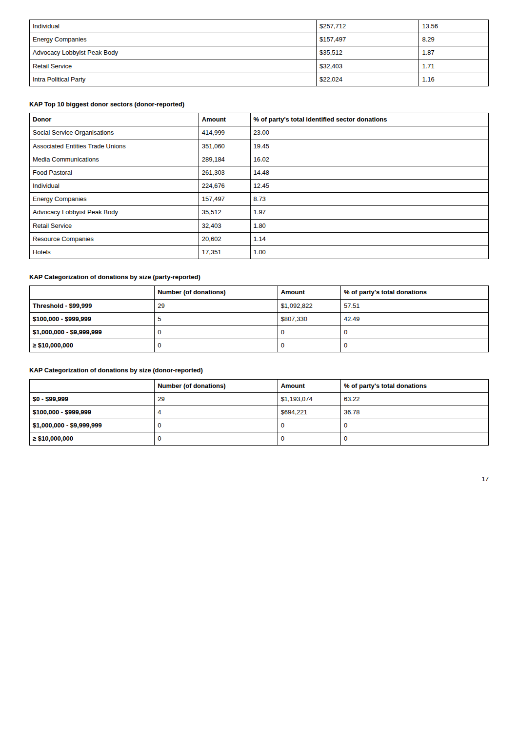| Individual | $257,712 | 13.56 |
| Energy Companies | $157,497 | 8.29 |
| Advocacy Lobbyist Peak Body | $35,512 | 1.87 |
| Retail Service | $32,403 | 1.71 |
| Intra Political Party | $22,024 | 1.16 |
KAP Top 10 biggest donor sectors (donor-reported)
| Donor | Amount | % of party's total identified sector donations |
| --- | --- | --- |
| Social Service Organisations | 414,999 | 23.00 |
| Associated Entities Trade Unions | 351,060 | 19.45 |
| Media Communications | 289,184 | 16.02 |
| Food Pastoral | 261,303 | 14.48 |
| Individual | 224,676 | 12.45 |
| Energy Companies | 157,497 | 8.73 |
| Advocacy Lobbyist Peak Body | 35,512 | 1.97 |
| Retail Service | 32,403 | 1.80 |
| Resource Companies | 20,602 | 1.14 |
| Hotels | 17,351 | 1.00 |
KAP Categorization of donations by size (party-reported)
| | Number (of donations) | Amount | % of party's total donations |
| --- | --- | --- | --- |
| Threshold - $99,999 | 29 | $1,092,822 | 57.51 |
| $100,000 - $999,999 | 5 | $807,330 | 42.49 |
| $1,000,000 - $9,999,999 | 0 | 0 | 0 |
| ≥ $10,000,000 | 0 | 0 | 0 |
KAP Categorization of donations by size (donor-reported)
| | Number (of donations) | Amount | % of party's total donations |
| --- | --- | --- | --- |
| $0 - $99,999 | 29 | $1,193,074 | 63.22 |
| $100,000 - $999,999 | 4 | $694,221 | 36.78 |
| $1,000,000 - $9,999,999 | 0 | 0 | 0 |
| ≥ $10,000,000 | 0 | 0 | 0 |
17